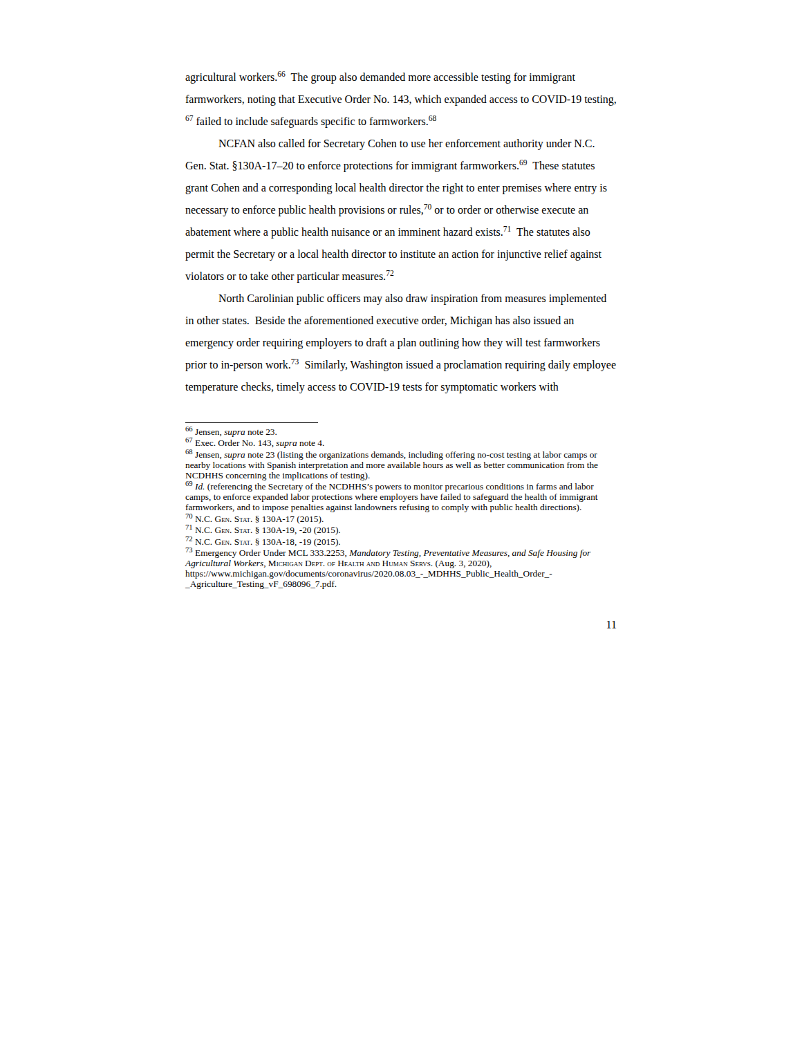agricultural workers.66 The group also demanded more accessible testing for immigrant farmworkers, noting that Executive Order No. 143, which expanded access to COVID-19 testing, 67 failed to include safeguards specific to farmworkers.68
NCFAN also called for Secretary Cohen to use her enforcement authority under N.C. Gen. Stat. §130A-17–20 to enforce protections for immigrant farmworkers.69 These statutes grant Cohen and a corresponding local health director the right to enter premises where entry is necessary to enforce public health provisions or rules,70 or to order or otherwise execute an abatement where a public health nuisance or an imminent hazard exists.71 The statutes also permit the Secretary or a local health director to institute an action for injunctive relief against violators or to take other particular measures.72
North Carolinian public officers may also draw inspiration from measures implemented in other states. Beside the aforementioned executive order, Michigan has also issued an emergency order requiring employers to draft a plan outlining how they will test farmworkers prior to in-person work.73 Similarly, Washington issued a proclamation requiring daily employee temperature checks, timely access to COVID-19 tests for symptomatic workers with
66 Jensen, supra note 23.
67 Exec. Order No. 143, supra note 4.
68 Jensen, supra note 23 (listing the organizations demands, including offering no-cost testing at labor camps or nearby locations with Spanish interpretation and more available hours as well as better communication from the NCDHHS concerning the implications of testing).
69 Id. (referencing the Secretary of the NCDHHS’s powers to monitor precarious conditions in farms and labor camps, to enforce expanded labor protections where employers have failed to safeguard the health of immigrant farmworkers, and to impose penalties against landowners refusing to comply with public health directions).
70 N.C. Gen. Stat. § 130A-17 (2015).
71 N.C. Gen. Stat. § 130A-19, -20 (2015).
72 N.C. Gen. Stat. § 130A-18, -19 (2015).
73 Emergency Order Under MCL 333.2253, Mandatory Testing, Preventative Measures, and Safe Housing for Agricultural Workers, Michigan Dept. of Health and Human Servs. (Aug. 3, 2020), https://www.michigan.gov/documents/coronavirus/2020.08.03_-_MDHHS_Public_Health_Order_-_Agriculture_Testing_vF_698096_7.pdf.
11